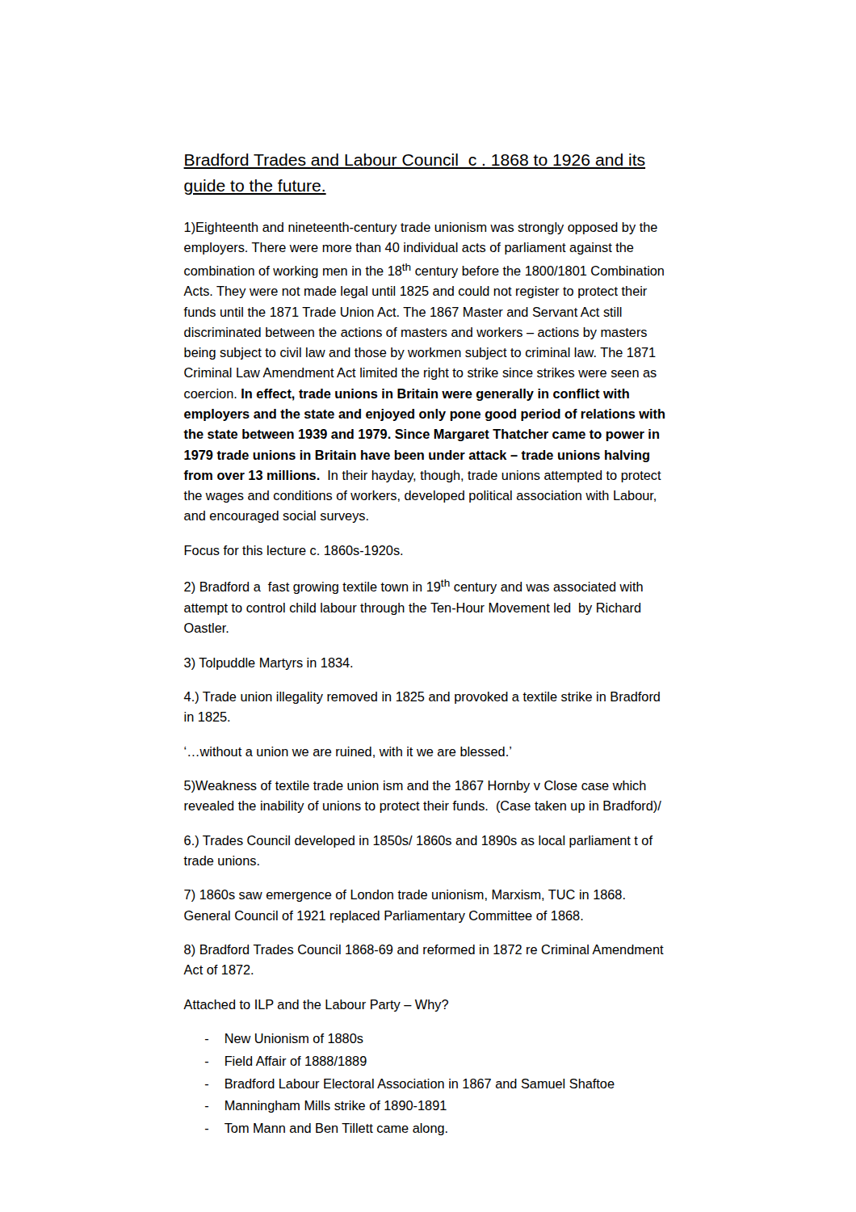Bradford Trades and Labour Council c . 1868 to 1926 and its guide to the future.
1)Eighteenth and nineteenth-century trade unionism was strongly opposed by the employers. There were more than 40 individual acts of parliament against the combination of working men in the 18th century before the 1800/1801 Combination Acts. They were not made legal until 1825 and could not register to protect their funds until the 1871 Trade Union Act. The 1867 Master and Servant Act still discriminated between the actions of masters and workers – actions by masters being subject to civil law and those by workmen subject to criminal law. The 1871 Criminal Law Amendment Act limited the right to strike since strikes were seen as coercion. In effect, trade unions in Britain were generally in conflict with employers and the state and enjoyed only pone good period of relations with the state between 1939 and 1979. Since Margaret Thatcher came to power in 1979 trade unions in Britain have been under attack – trade unions halving from over 13 millions. In their hayday, though, trade unions attempted to protect the wages and conditions of workers, developed political association with Labour, and encouraged social surveys.
Focus for this lecture c. 1860s-1920s.
2) Bradford a fast growing textile town in 19th century and was associated with attempt to control child labour through the Ten-Hour Movement led by Richard Oastler.
3) Tolpuddle Martyrs in 1834.
4.) Trade union illegality removed in 1825 and provoked a textile strike in Bradford in 1825.
‘…without a union we are ruined, with it we are blessed.’
5)Weakness of textile trade union ism and the 1867 Hornby v Close case which revealed the inability of unions to protect their funds. (Case taken up in Bradford)/
6.) Trades Council developed in 1850s/ 1860s and 1890s as local parliament t of trade unions.
7) 1860s saw emergence of London trade unionism, Marxism, TUC in 1868. General Council of 1921 replaced Parliamentary Committee of 1868.
8) Bradford Trades Council 1868-69 and reformed in 1872 re Criminal Amendment Act of 1872.
Attached to ILP and the Labour Party – Why?
New Unionism of 1880s
Field Affair of 1888/1889
Bradford Labour Electoral Association in 1867 and Samuel Shaftoe
Manningham Mills strike of 1890-1891
Tom Mann and Ben Tillett came along.